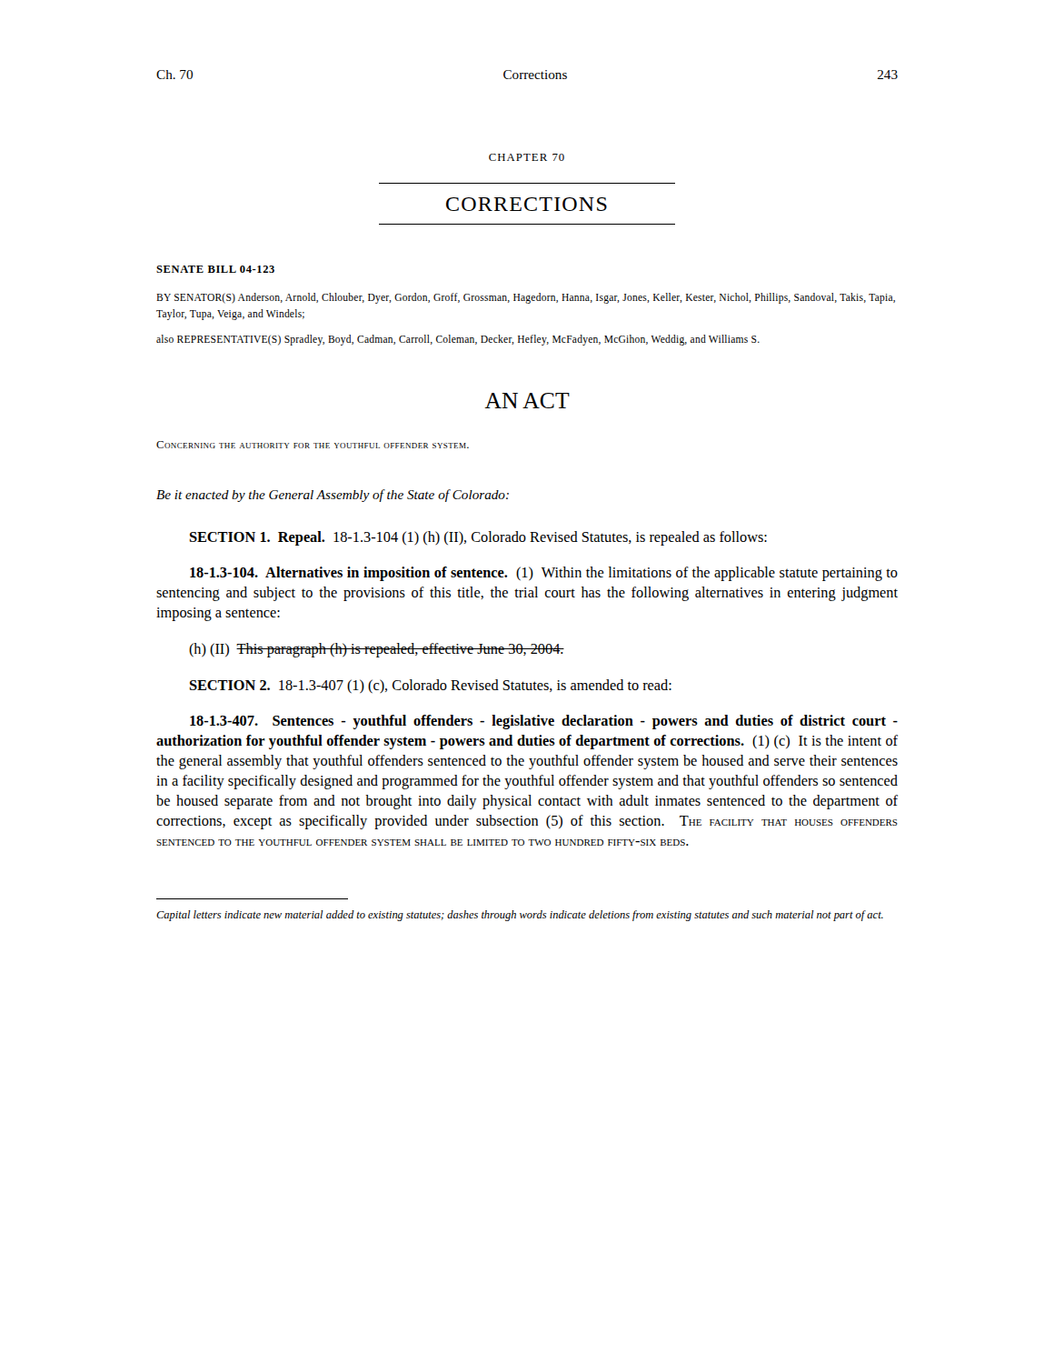Ch. 70 Corrections 243
CHAPTER 70
CORRECTIONS
SENATE BILL 04-123
BY SENATOR(S) Anderson, Arnold, Chlouber, Dyer, Gordon, Groff, Grossman, Hagedorn, Hanna, Isgar, Jones, Keller, Kester, Nichol, Phillips, Sandoval, Takis, Tapia, Taylor, Tupa, Veiga, and Windels;
also REPRESENTATIVE(S) Spradley, Boyd, Cadman, Carroll, Coleman, Decker, Hefley, McFadyen, McGihon, Weddig, and Williams S.
AN ACT
Concerning the authority for the youthful offender system.
Be it enacted by the General Assembly of the State of Colorado:
SECTION 1. Repeal. 18-1.3-104 (1) (h) (II), Colorado Revised Statutes, is repealed as follows:
18-1.3-104. Alternatives in imposition of sentence. (1) Within the limitations of the applicable statute pertaining to sentencing and subject to the provisions of this title, the trial court has the following alternatives in entering judgment imposing a sentence:
(h) (II) This paragraph (h) is repealed, effective June 30, 2004.
SECTION 2. 18-1.3-407 (1) (c), Colorado Revised Statutes, is amended to read:
18-1.3-407. Sentences - youthful offenders - legislative declaration - powers and duties of district court - authorization for youthful offender system - powers and duties of department of corrections. (1) (c) It is the intent of the general assembly that youthful offenders sentenced to the youthful offender system be housed and serve their sentences in a facility specifically designed and programmed for the youthful offender system and that youthful offenders so sentenced be housed separate from and not brought into daily physical contact with adult inmates sentenced to the department of corrections, except as specifically provided under subsection (5) of this section. The facility that houses offenders sentenced to the youthful offender system shall be limited to two hundred fifty-six beds.
Capital letters indicate new material added to existing statutes; dashes through words indicate deletions from existing statutes and such material not part of act.